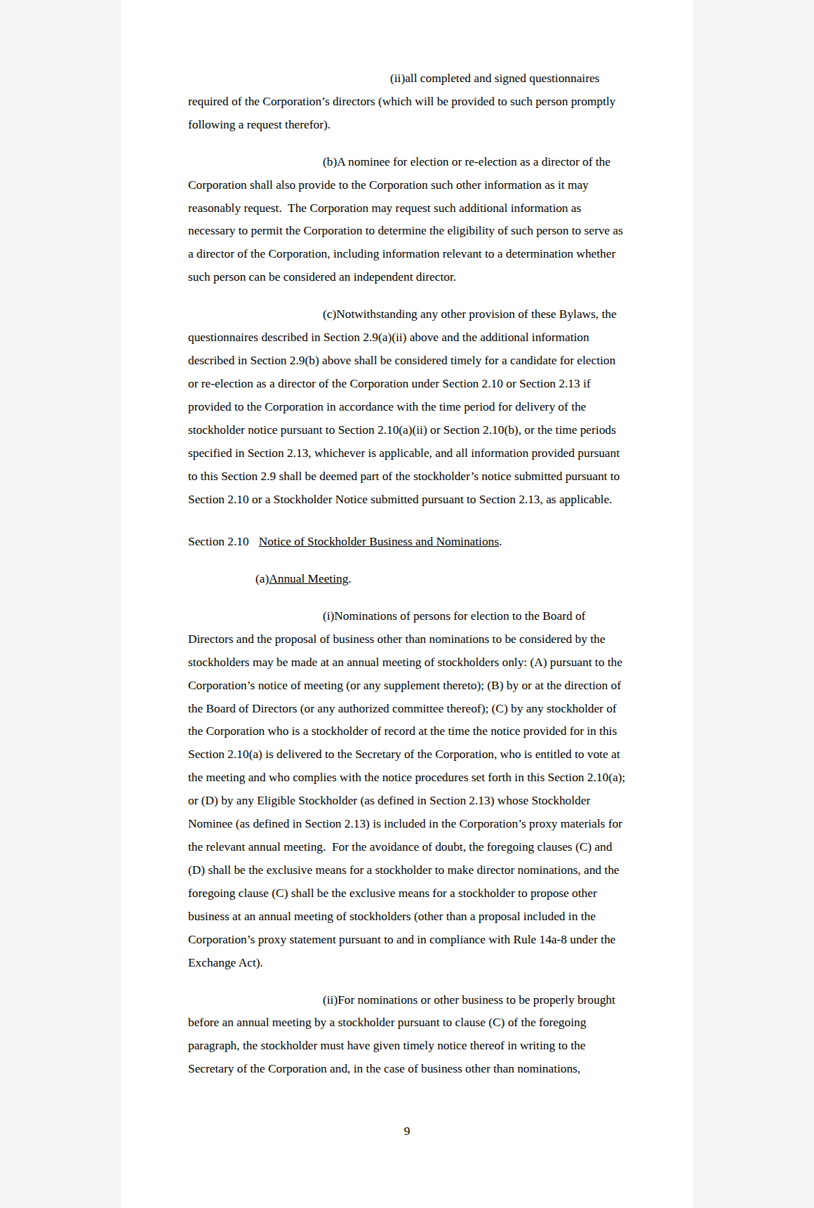(ii) all completed and signed questionnaires required of the Corporation’s directors (which will be provided to such person promptly following a request therefor).
(b) A nominee for election or re-election as a director of the Corporation shall also provide to the Corporation such other information as it may reasonably request. The Corporation may request such additional information as necessary to permit the Corporation to determine the eligibility of such person to serve as a director of the Corporation, including information relevant to a determination whether such person can be considered an independent director.
(c) Notwithstanding any other provision of these Bylaws, the questionnaires described in Section 2.9(a)(ii) above and the additional information described in Section 2.9(b) above shall be considered timely for a candidate for election or re-election as a director of the Corporation under Section 2.10 or Section 2.13 if provided to the Corporation in accordance with the time period for delivery of the stockholder notice pursuant to Section 2.10(a)(ii) or Section 2.10(b), or the time periods specified in Section 2.13, whichever is applicable, and all information provided pursuant to this Section 2.9 shall be deemed part of the stockholder’s notice submitted pursuant to Section 2.10 or a Stockholder Notice submitted pursuant to Section 2.13, as applicable.
Section 2.10 Notice of Stockholder Business and Nominations.
(a) Annual Meeting.
(i) Nominations of persons for election to the Board of Directors and the proposal of business other than nominations to be considered by the stockholders may be made at an annual meeting of stockholders only: (A) pursuant to the Corporation’s notice of meeting (or any supplement thereto); (B) by or at the direction of the Board of Directors (or any authorized committee thereof); (C) by any stockholder of the Corporation who is a stockholder of record at the time the notice provided for in this Section 2.10(a) is delivered to the Secretary of the Corporation, who is entitled to vote at the meeting and who complies with the notice procedures set forth in this Section 2.10(a); or (D) by any Eligible Stockholder (as defined in Section 2.13) whose Stockholder Nominee (as defined in Section 2.13) is included in the Corporation’s proxy materials for the relevant annual meeting. For the avoidance of doubt, the foregoing clauses (C) and (D) shall be the exclusive means for a stockholder to make director nominations, and the foregoing clause (C) shall be the exclusive means for a stockholder to propose other business at an annual meeting of stockholders (other than a proposal included in the Corporation’s proxy statement pursuant to and in compliance with Rule 14a-8 under the Exchange Act).
(ii) For nominations or other business to be properly brought before an annual meeting by a stockholder pursuant to clause (C) of the foregoing paragraph, the stockholder must have given timely notice thereof in writing to the Secretary of the Corporation and, in the case of business other than nominations,
9